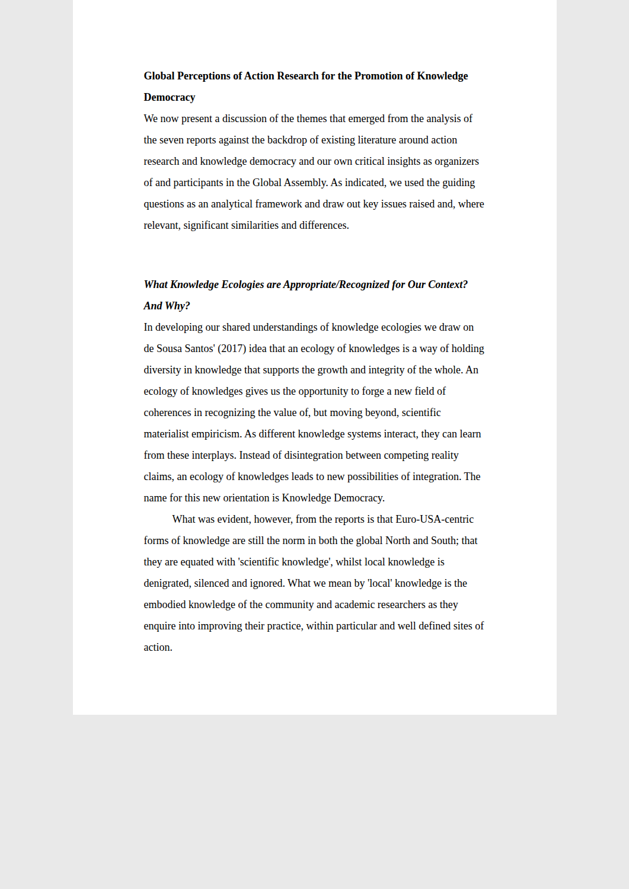Global Perceptions of Action Research for the Promotion of Knowledge Democracy
We now present a discussion of the themes that emerged from the analysis of the seven reports against the backdrop of existing literature around action research and knowledge democracy and our own critical insights as organizers of and participants in the Global Assembly. As indicated, we used the guiding questions as an analytical framework and draw out key issues raised and, where relevant, significant similarities and differences.
What Knowledge Ecologies are Appropriate/Recognized for Our Context? And Why?
In developing our shared understandings of knowledge ecologies we draw on de Sousa Santos' (2017) idea that an ecology of knowledges is a way of holding diversity in knowledge that supports the growth and integrity of the whole. An ecology of knowledges gives us the opportunity to forge a new field of coherences in recognizing the value of, but moving beyond, scientific materialist empiricism. As different knowledge systems interact, they can learn from these interplays. Instead of disintegration between competing reality claims, an ecology of knowledges leads to new possibilities of integration. The name for this new orientation is Knowledge Democracy.
What was evident, however, from the reports is that Euro-USA-centric forms of knowledge are still the norm in both the global North and South; that they are equated with 'scientific knowledge', whilst local knowledge is denigrated, silenced and ignored. What we mean by 'local' knowledge is the embodied knowledge of the community and academic researchers as they enquire into improving their practice, within particular and well defined sites of action.